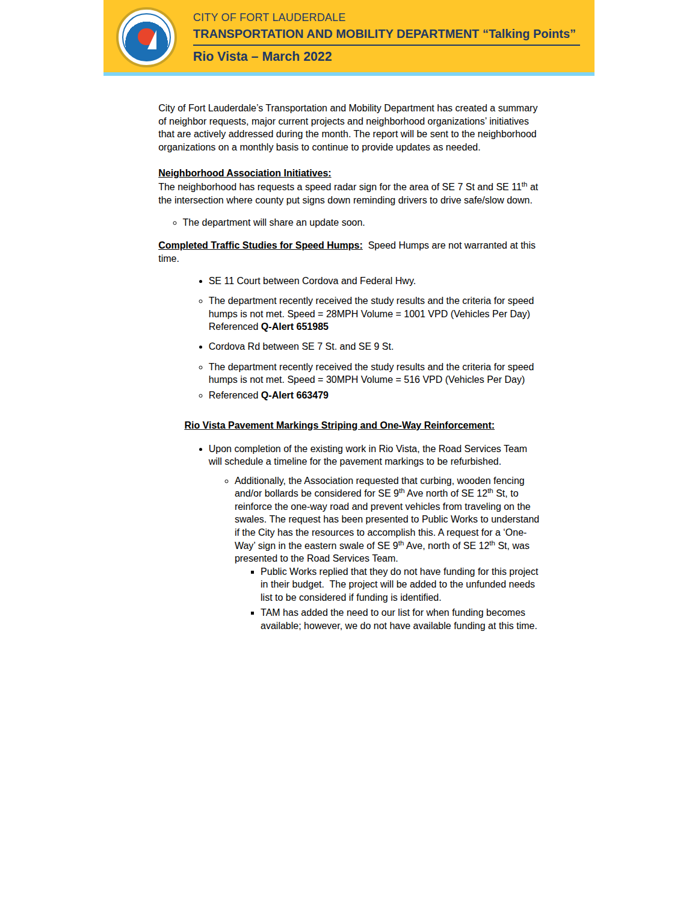CITY OF FORT LAUDERDALE
TRANSPORTATION AND MOBILITY DEPARTMENT “Talking Points”
Rio Vista – March 2022
City of Fort Lauderdale’s Transportation and Mobility Department has created a summary of neighbor requests, major current projects and neighborhood organizations’ initiatives that are actively addressed during the month. The report will be sent to the neighborhood organizations on a monthly basis to continue to provide updates as needed.
Neighborhood Association Initiatives:
The neighborhood has requests a speed radar sign for the area of SE 7 St and SE 11th at the intersection where county put signs down reminding drivers to drive safe/slow down.
The department will share an update soon.
Completed Traffic Studies for Speed Humps: Speed Humps are not warranted at this time.
SE 11 Court between Cordova and Federal Hwy.
The department recently received the study results and the criteria for speed humps is not met. Speed = 28MPH Volume = 1001 VPD (Vehicles Per Day) Referenced Q-Alert 651985
Cordova Rd between SE 7 St. and SE 9 St.
The department recently received the study results and the criteria for speed humps is not met. Speed = 30MPH Volume = 516 VPD (Vehicles Per Day)
Referenced Q-Alert 663479
Rio Vista Pavement Markings Striping and One-Way Reinforcement:
Upon completion of the existing work in Rio Vista, the Road Services Team will schedule a timeline for the pavement markings to be refurbished.
Additionally, the Association requested that curbing, wooden fencing and/or bollards be considered for SE 9th Ave north of SE 12th St, to reinforce the one-way road and prevent vehicles from traveling on the swales. The request has been presented to Public Works to understand if the City has the resources to accomplish this. A request for a ‘One-Way’ sign in the eastern swale of SE 9th Ave, north of SE 12th St, was presented to the Road Services Team.
Public Works replied that they do not have funding for this project in their budget. The project will be added to the unfunded needs list to be considered if funding is identified.
TAM has added the need to our list for when funding becomes available; however, we do not have available funding at this time.